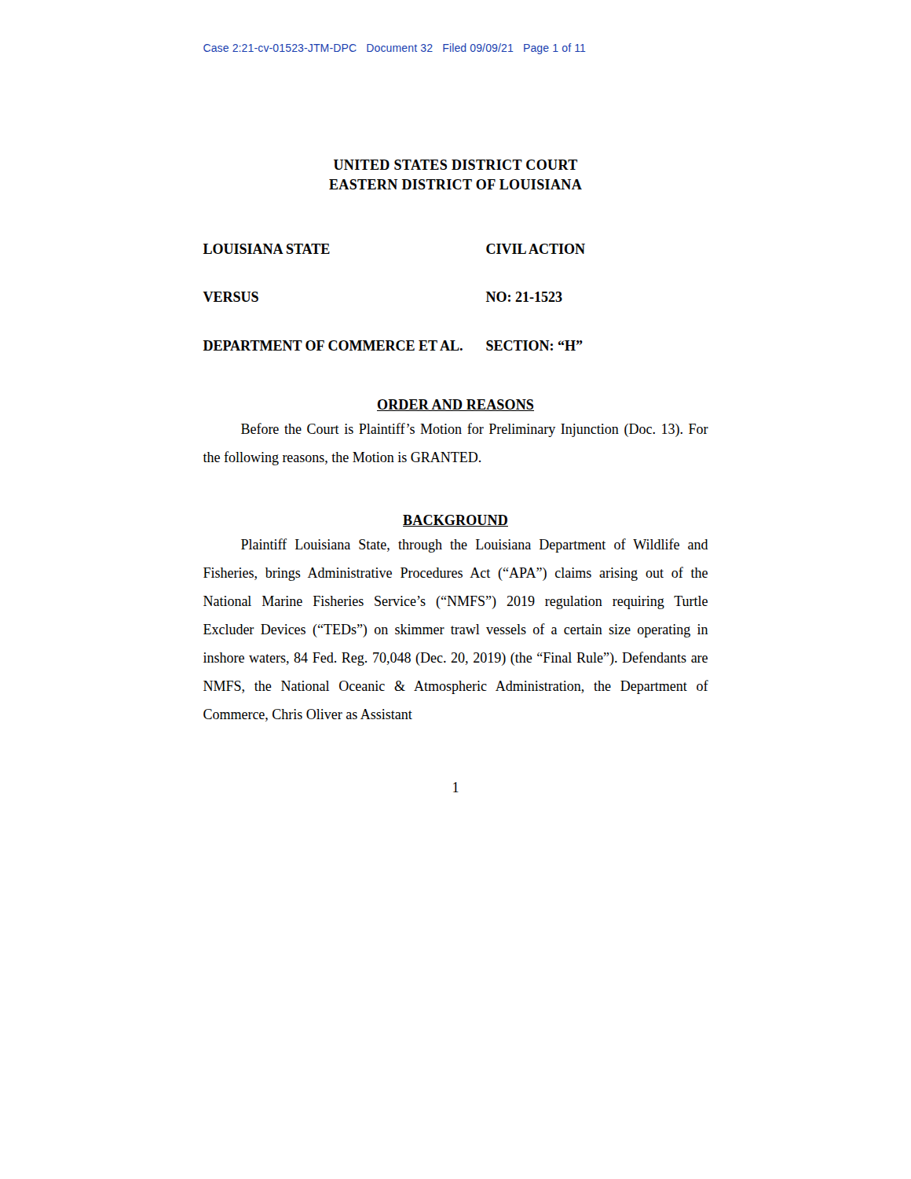Case 2:21-cv-01523-JTM-DPC Document 32 Filed 09/09/21 Page 1 of 11
UNITED STATES DISTRICT COURT
EASTERN DISTRICT OF LOUISIANA
| LOUISIANA STATE | CIVIL ACTION |
| VERSUS | NO: 21-1523 |
| DEPARTMENT OF COMMERCE ET AL. | SECTION: “H” |
ORDER AND REASONS
Before the Court is Plaintiff’s Motion for Preliminary Injunction (Doc. 13). For the following reasons, the Motion is GRANTED.
BACKGROUND
Plaintiff Louisiana State, through the Louisiana Department of Wildlife and Fisheries, brings Administrative Procedures Act (“APA”) claims arising out of the National Marine Fisheries Service’s (“NMFS”) 2019 regulation requiring Turtle Excluder Devices (“TEDs”) on skimmer trawl vessels of a certain size operating in inshore waters, 84 Fed. Reg. 70,048 (Dec. 20, 2019) (the “Final Rule”). Defendants are NMFS, the National Oceanic & Atmospheric Administration, the Department of Commerce, Chris Oliver as Assistant
1